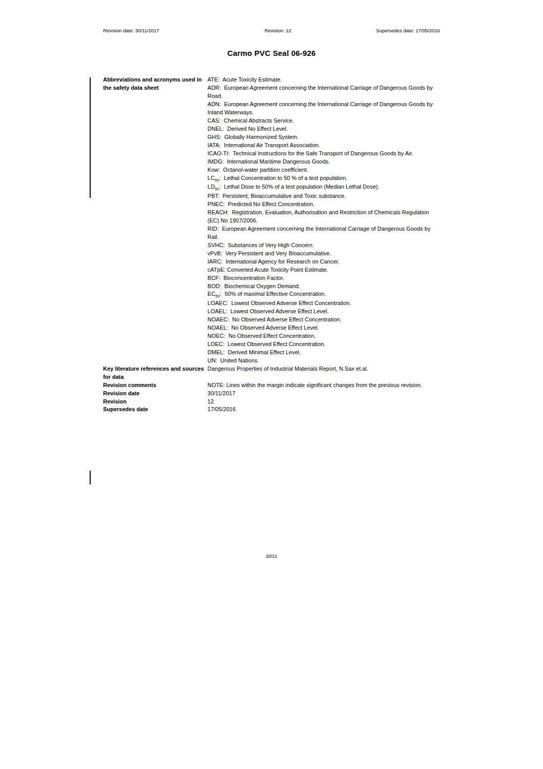Revision date: 30/11/2017 Revision: 12 Supersedes date: 17/05/2016
Carmo PVC Seal 06-926
| Abbreviations and acronyms used in the safety data sheet | ATE: Acute Toxicity Estimate. ADR: European Agreement concerning the International Carriage of Dangerous Goods by Road. ADN: European Agreement concerning the International Carriage of Dangerous Goods by Inland Waterways. CAS: Chemical Abstracts Service. DNEL: Derived No Effect Level. GHS: Globally Harmonized System. IATA: International Air Transport Association. ICAO-TI: Technical Instructions for the Safe Transport of Dangerous Goods by Air. IMDG: International Maritime Dangerous Goods. Kow: Octanol-water partition coefficient. LC 50 : Lethal Concentration to 50 % of a test population. LD 50 : Lethal Dose to 50% of a test population (Median Lethal Dose). PBT: Persistent, Bioaccumulative and Toxic substance. PNEC: Predicted No Effect Concentration. REACH: Registration, Evaluation, Authorisation and Restriction of Chemicals Regulation (EC) No 1907/2006. RID: European Agreement concerning the International Carriage of Dangerous Goods by Rail. SVHC: Substances of Very High Concern. vPvB: Very Persistent and Very Bioaccumulative. IARC: International Agency for Research on Cancer. cATpE: Converted Acute Toxicity Point Estimate. BCF: Bioconcentration Factor. BOD: Biochemical Oxygen Demand. EC 50 : 50% of maximal Effective Concentration. LOAEC: Lowest Observed Adverse Effect Concentration. LOAEL: Lowest Observed Adverse Effect Level. NOAEC: No Observed Adverse Effect Concentration. NOAEL: No Observed Adverse Effect Level. NOEC: No Observed Effect Concentration. LOEC: Lowest Observed Effect Concentration. DMEL: Derived Minimal Effect Level. UN: United Nations. |
| Key literature references and sources for data | Dangerous Properties of Industrial Materials Report, N.Sax et.al. |
| Revision comments | NOTE: Lines within the margin indicate significant changes from the previous revision. |
| Revision date | 30/11/2017 |
| Revision | 12 |
| Supersedes date | 17/05/2016 |
20/21